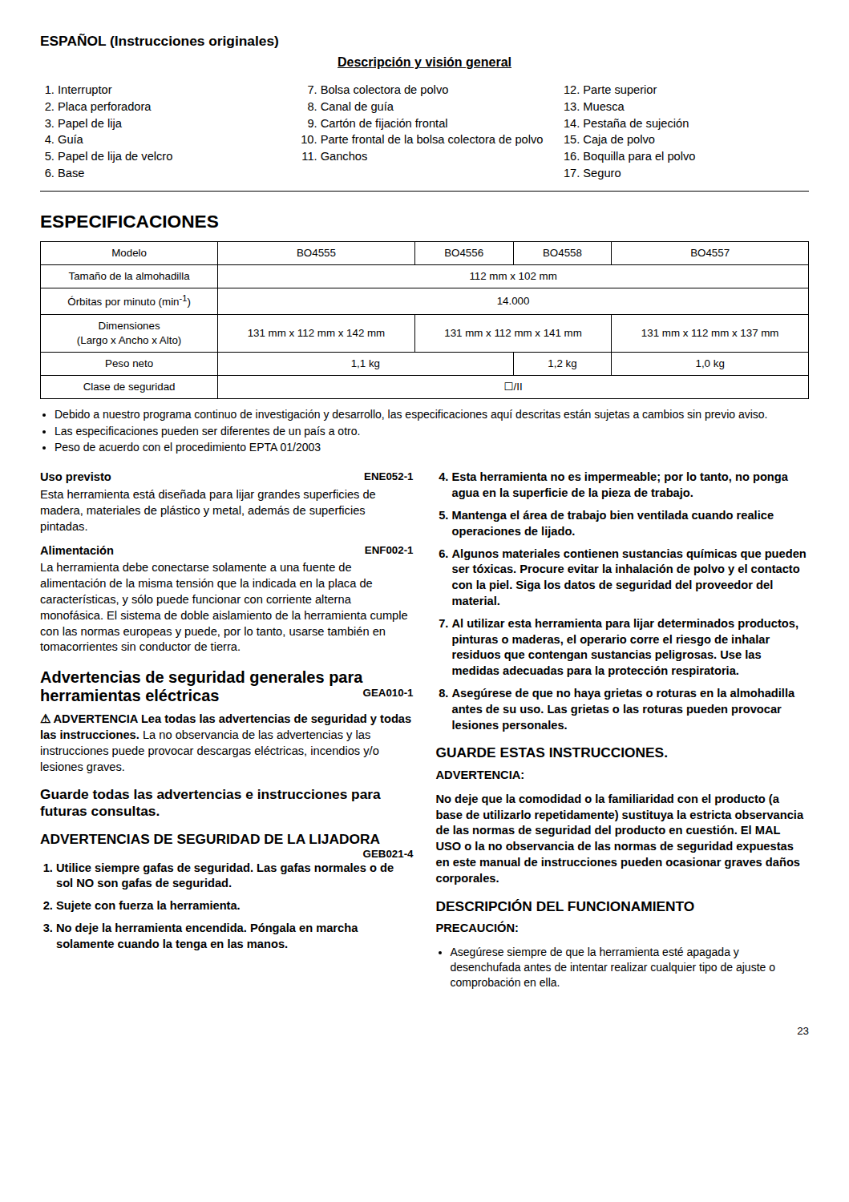ESPAÑOL (Instrucciones originales)
Descripción y visión general
Interruptor
Placa perforadora
Papel de lija
Guía
Papel de lija de velcro
Base
Bolsa colectora de polvo
Canal de guía
Cartón de fijación frontal
Parte frontal de la bolsa colectora de polvo
Ganchos
Parte superior
Muesca
Pestaña de sujeción
Caja de polvo
Boquilla para el polvo
Seguro
ESPECIFICACIONES
| Modelo | BO4555 | BO4556 | BO4558 | BO4557 |
| --- | --- | --- | --- | --- |
| Tamaño de la almohadilla | 112 mm x 102 mm |
| Órbitas por minuto (min -1 ) | 14.000 |
| Dimensiones (Largo x Ancho x Alto) | 131 mm x 112 mm x 142 mm | 131 mm x 112 mm x 141 mm | 131 mm x 112 mm x 137 mm |
| Peso neto | 1,1 kg | 1,2 kg | 1,0 kg |
| Clase de seguridad | ☐ /II |
Debido a nuestro programa continuo de investigación y desarrollo, las especificaciones aquí descritas están sujetas a cambios sin previo aviso.
Las especificaciones pueden ser diferentes de un país a otro.
Peso de acuerdo con el procedimiento EPTA 01/2003
Uso previsto ENE052-1
Esta herramienta está diseñada para lijar grandes superficies de madera, materiales de plástico y metal, además de superficies pintadas.
Alimentación ENF002-1
La herramienta debe conectarse solamente a una fuente de alimentación de la misma tensión que la indicada en la placa de características, y sólo puede funcionar con corriente alterna monofásica. El sistema de doble aislamiento de la herramienta cumple con las normas europeas y puede, por lo tanto, usarse también en tomacorrientes sin conductor de tierra.
Advertencias de seguridad generales para herramientas eléctricas GEA010-1
⚠ ADVERTENCIA Lea todas las advertencias de seguridad y todas las instrucciones. La no observancia de las advertencias y las instrucciones puede provocar descargas eléctricas, incendios y/o lesiones graves.
Guarde todas las advertencias e instrucciones para futuras consultas.
ADVERTENCIAS DE SEGURIDAD DE LA LIJADORA GEB021-4
Utilice siempre gafas de seguridad. Las gafas normales o de sol NO son gafas de seguridad.
Sujete con fuerza la herramienta.
No deje la herramienta encendida. Póngala en marcha solamente cuando la tenga en las manos.
Esta herramienta no es impermeable; por lo tanto, no ponga agua en la superficie de la pieza de trabajo.
Mantenga el área de trabajo bien ventilada cuando realice operaciones de lijado.
Algunos materiales contienen sustancias químicas que pueden ser tóxicas. Procure evitar la inhalación de polvo y el contacto con la piel. Siga los datos de seguridad del proveedor del material.
Al utilizar esta herramienta para lijar determinados productos, pinturas o maderas, el operario corre el riesgo de inhalar residuos que contengan sustancias peligrosas. Use las medidas adecuadas para la protección respiratoria.
Asegúrese de que no haya grietas o roturas en la almohadilla antes de su uso. Las grietas o las roturas pueden provocar lesiones personales.
GUARDE ESTAS INSTRUCCIONES.
ADVERTENCIA:
No deje que la comodidad o la familiaridad con el producto (a base de utilizarlo repetidamente) sustituya la estricta observancia de las normas de seguridad del producto en cuestión. El MAL USO o la no observancia de las normas de seguridad expuestas en este manual de instrucciones pueden ocasionar graves daños corporales.
DESCRIPCIÓN DEL FUNCIONAMIENTO
PRECAUCIÓN:
Asegúrese siempre de que la herramienta esté apagada y desenchufada antes de intentar realizar cualquier tipo de ajuste o comprobación en ella.
23